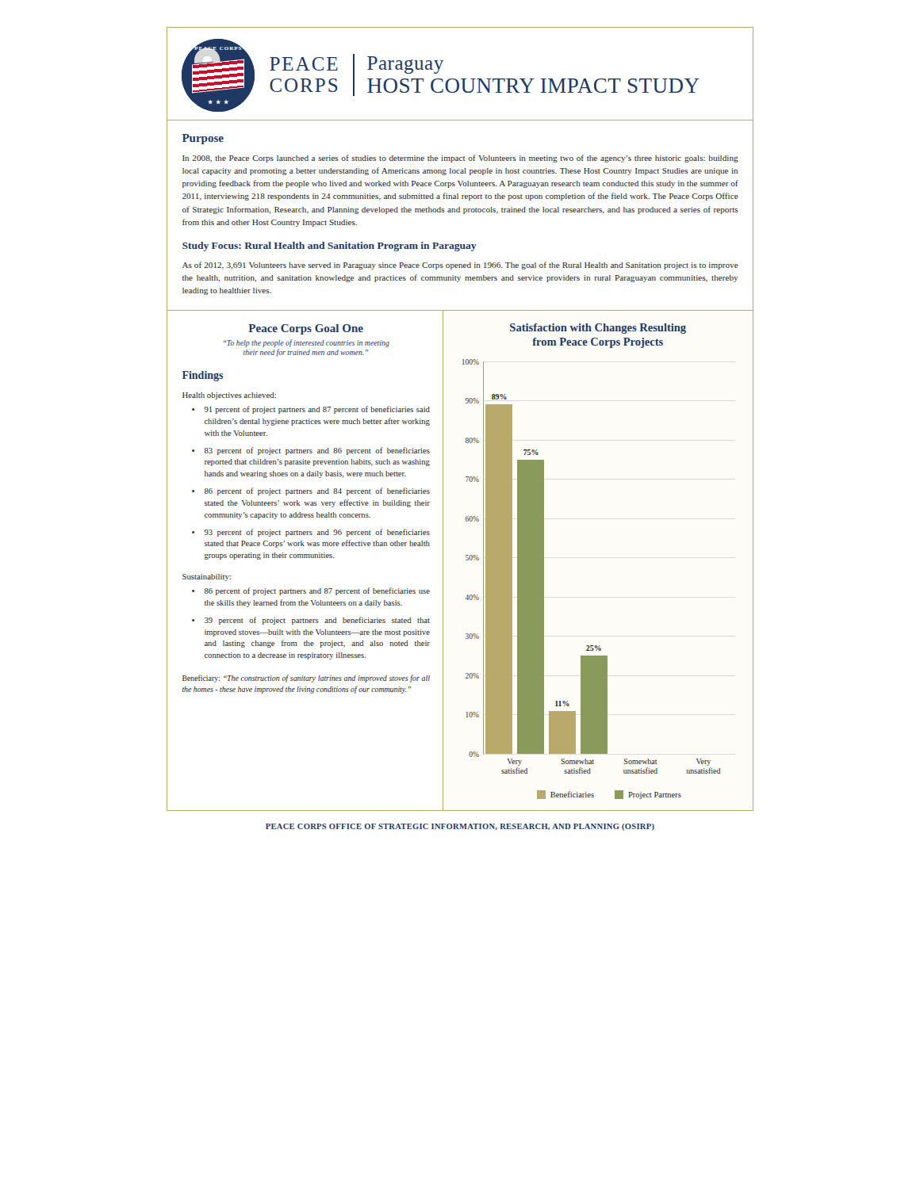PEACE CORPS
★ ★ ★
PEACE
CORPS
Paraguay
HOST COUNTRY IMPACT STUDY
Purpose
In 2008, the Peace Corps launched a series of studies to determine the impact of Volunteers in meeting two of the agency’s three historic goals: building local capacity and promoting a better understanding of Americans among local people in host countries. These Host Country Impact Studies are unique in providing feedback from the people who lived and worked with Peace Corps Volunteers. A Paraguayan research team conducted this study in the summer of 2011, interviewing 218 respondents in 24 communities, and submitted a final report to the post upon completion of the field work. The Peace Corps Office of Strategic Information, Research, and Planning developed the methods and protocols, trained the local researchers, and has produced a series of reports from this and other Host Country Impact Studies.
Study Focus: Rural Health and Sanitation Program in Paraguay
As of 2012, 3,691 Volunteers have served in Paraguay since Peace Corps opened in 1966. The goal of the Rural Health and Sanitation project is to improve the health, nutrition, and sanitation knowledge and practices of community members and service providers in rural Paraguayan communities, thereby leading to healthier lives.
Peace Corps Goal One
“To help the people of interested countries in meeting
their need for trained men and women.”
Findings
Health objectives achieved:
91 percent of project partners and 87 percent of beneficiaries said children’s dental hygiene practices were much better after working with the Volunteer.
83 percent of project partners and 86 percent of beneficiaries reported that children’s parasite prevention habits, such as washing hands and wearing shoes on a daily basis, were much better.
86 percent of project partners and 84 percent of beneficiaries stated the Volunteers’ work was very effective in building their community’s capacity to address health concerns.
93 percent of project partners and 96 percent of beneficiaries stated that Peace Corps’ work was more effective than other health groups operating in their communities.
Sustainability:
86 percent of project partners and 87 percent of beneficiaries use the skills they learned from the Volunteers on a daily basis.
39 percent of project partners and beneficiaries stated that improved stoves—built with the Volunteers—are the most positive and lasting change from the project, and also noted their connection to a decrease in respiratory illnesses.
Beneficiary: “The construction of sanitary latrines and improved stoves for all the homes - these have improved the living conditions of our community.”
Satisfaction with Changes Resulting
from Peace Corps Projects
100%
90%
80%
70%
60%
50%
40%
30%
20%
10%
0%
89%
75%
11%
25%
Very
satisfied
Somewhat
satisfied
Somewhat
unsatisfied
Very
unsatisfied
Beneficiaries
Project Partners
PEACE CORPS OFFICE OF STRATEGIC INFORMATION, RESEARCH, AND PLANNING (OSIRP)